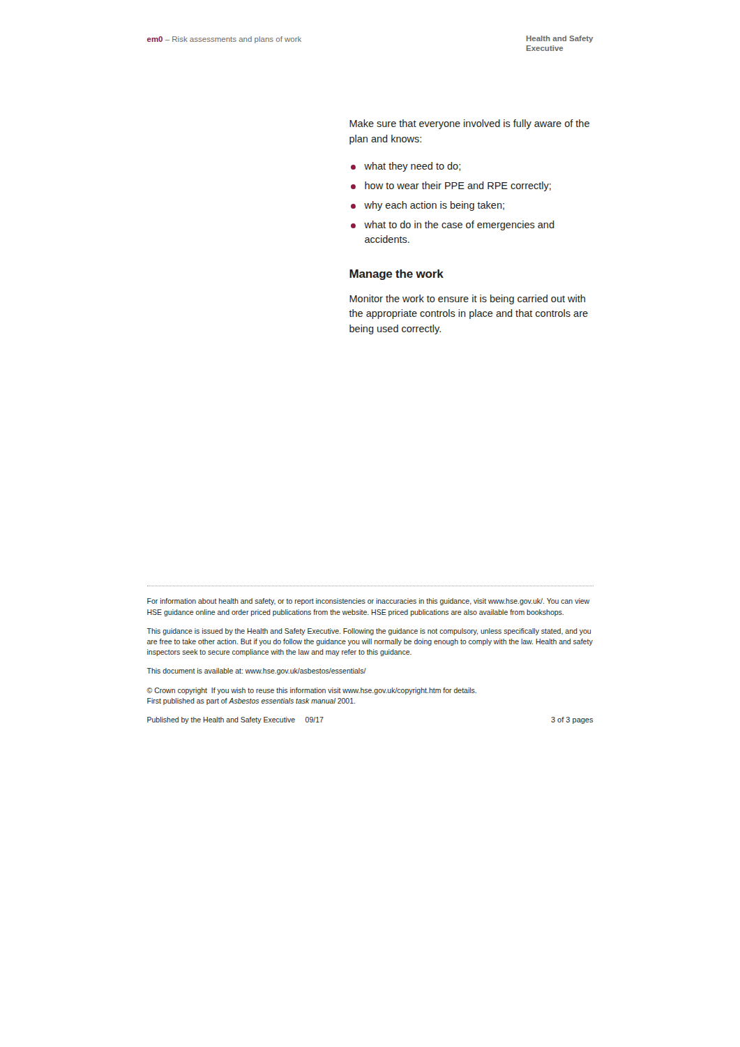em0 – Risk assessments and plans of work
Health and Safety
Executive
Make sure that everyone involved is fully aware of the plan and knows:
what they need to do;
how to wear their PPE and RPE correctly;
why each action is being taken;
what to do in the case of emergencies and accidents.
Manage the work
Monitor the work to ensure it is being carried out with the appropriate controls in place and that controls are being used correctly.
For information about health and safety, or to report inconsistencies or inaccuracies in this guidance, visit www.hse.gov.uk/. You can view HSE guidance online and order priced publications from the website. HSE priced publications are also available from bookshops.
This guidance is issued by the Health and Safety Executive. Following the guidance is not compulsory, unless specifically stated, and you are free to take other action. But if you do follow the guidance you will normally be doing enough to comply with the law. Health and safety inspectors seek to secure compliance with the law and may refer to this guidance.
This document is available at: www.hse.gov.uk/asbestos/essentials/
© Crown copyright If you wish to reuse this information visit www.hse.gov.uk/copyright.htm for details.
First published as part of Asbestos essentials task manual 2001.
Published by the Health and Safety Executive 09/17
3 of 3 pages